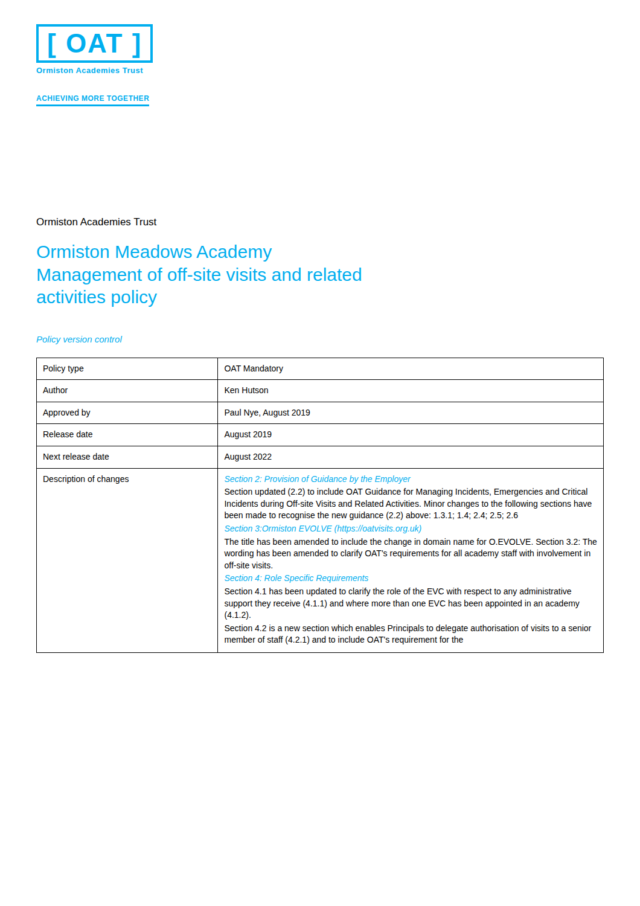[ OAT ]
Ormiston Academies Trust
ACHIEVING MORE TOGETHER
Ormiston Academies Trust
Ormiston Meadows Academy
Management of off-site visits and related
activities policy
Policy version control
| Policy type | OAT Mandatory |
| Author | Ken Hutson |
| Approved by | Paul Nye, August 2019 |
| Release date | August 2019 |
| Next release date | August 2022 |
| Description of changes | Section 2: Provision of Guidance by the Employer Section updated (2.2) to include OAT Guidance for Managing Incidents, Emergencies and Critical Incidents during Off-site Visits and Related Activities. Minor changes to the following sections have been made to recognise the new guidance (2.2) above: 1.3.1; 1.4; 2.4; 2.5; 2.6 Section 3:Ormiston EVOLVE (https://oatvisits.org.uk) The title has been amended to include the change in domain name for O.EVOLVE. Section 3.2: The wording has been amended to clarify OAT's requirements for all academy staff with involvement in off-site visits. Section 4: Role Specific Requirements Section 4.1 has been updated to clarify the role of the EVC with respect to any administrative support they receive (4.1.1) and where more than one EVC has been appointed in an academy (4.1.2). Section 4.2 is a new section which enables Principals to delegate authorisation of visits to a senior member of staff (4.2.1) and to include OAT's requirement for the |